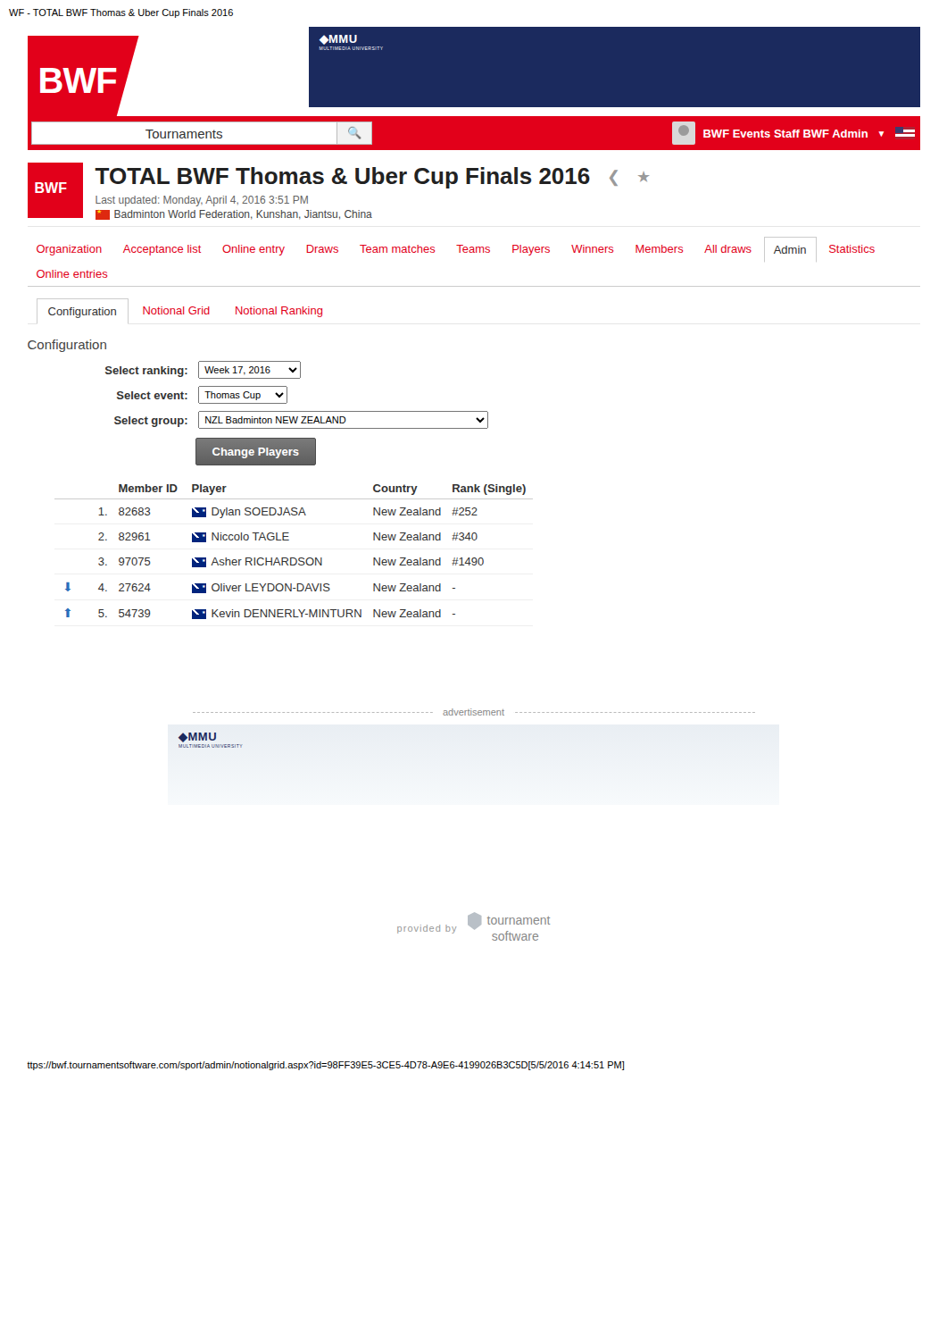WF - TOTAL BWF Thomas & Uber Cup Finals 2016
BWF
◆MMUMULTIMEDIA UNIVERSITY
🔍
BWF Events Staff BWF Admin ▼
TOTAL BWF Thomas & Uber Cup Finals 2016
❮ ★
Last updated: Monday, April 4, 2016 3:51 PM
Badminton World Federation, Kunshan, Jiantsu, China
Organization Acceptance list Online entry Draws Team matches Teams Players Winners Members All draws Admin Statistics Online entries
Configuration Notional Grid Notional Ranking
Configuration
Select ranking: Week 17, 2016
Select event: Thomas Cup
Select group: NZL Badminton NEW ZEALAND
Change Players
| | | Member ID | Player | Country | Rank (Single) |
| --- | --- | --- | --- | --- | --- |
| | 1. | 82683 | Dylan SOEDJASA | New Zealand | #252 |
| | 2. | 82961 | Niccolo TAGLE | New Zealand | #340 |
| | 3. | 97075 | Asher RICHARDSON | New Zealand | #1490 |
| ⬇ | 4. | 27624 | Oliver LEYDON-DAVIS | New Zealand | - |
| ⬆ | 5. | 54739 | Kevin DENNERLY-MINTURN | New Zealand | - |
advertisement
◆MMUMULTIMEDIA UNIVERSITY
provided by tournament
software
ttps://bwf.tournamentsoftware.com/sport/admin/notionalgrid.aspx?id=98FF39E5-3CE5-4D78-A9E6-4199026B3C5D[5/5/2016 4:14:51 PM]